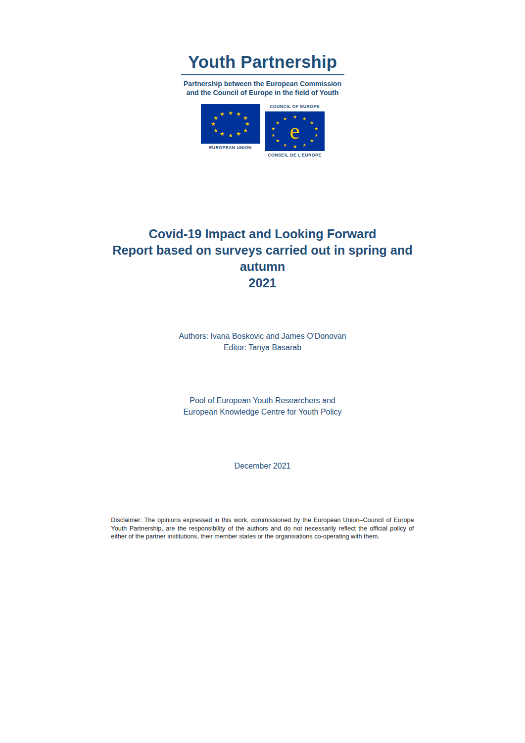Youth Partnership
Partnership between the European Commission
and the Council of Europe in the field of Youth
★ ★ ★ ★ ★ ★ ★ ★ ★ ★ ★ ★
European Union
Council of Europe
e ★ ★ ★ ★ ★ ★ ★ ★ ★ ★ ★ ★ ★ ★
Conseil de l'Europe
Covid-19 Impact and Looking Forward
Report based on surveys carried out in spring and autumn
2021
Authors: Ivana Boskovic and James O'Donovan
Editor: Tanya Basarab
Pool of European Youth Researchers and
European Knowledge Centre for Youth Policy
December 2021
Disclaimer: The opinions expressed in this work, commissioned by the European Union–Council of Europe Youth Partnership, are the responsibility of the authors and do not necessarily reflect the official policy of either of the partner institutions, their member states or the organisations co-operating with them.